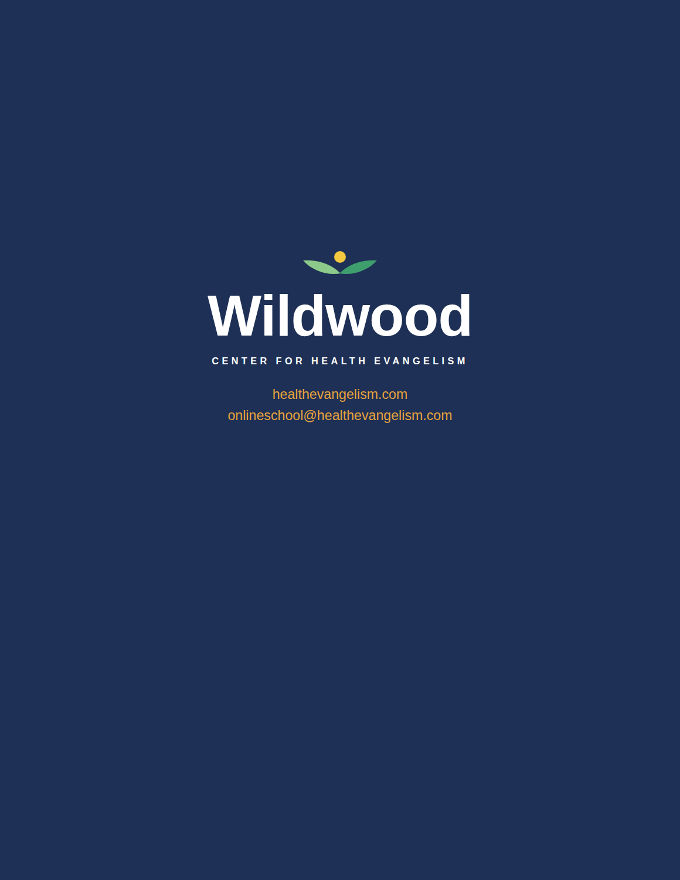Wildwood logo
Wildwood
Center for Health Evangelism
healthevangelism.com
onlineschool@healthevangelism.com